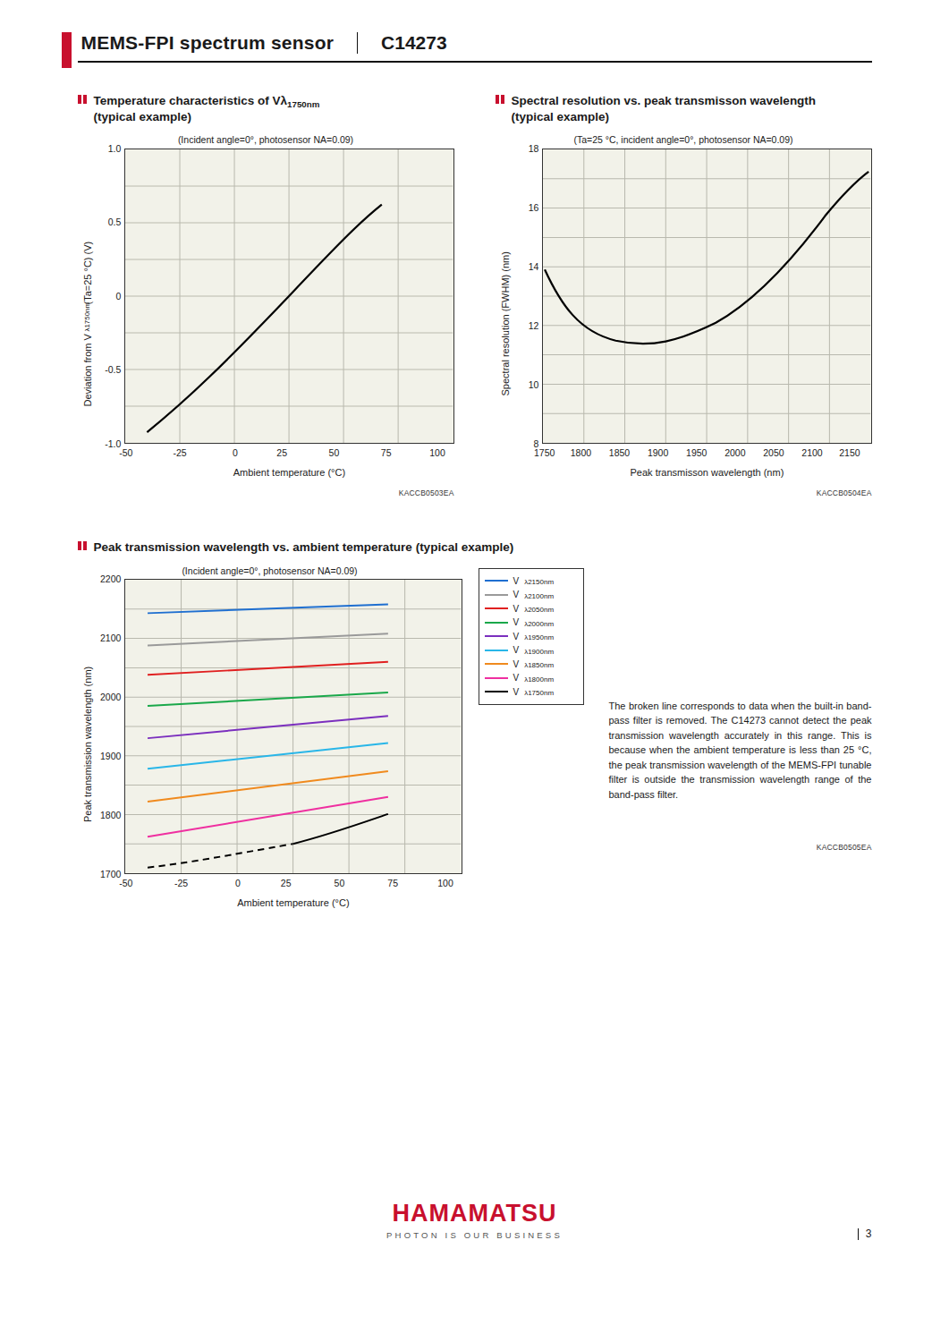MEMS-FPI spectrum sensor
C14273
Temperature characteristics of Vλ1750nm
(typical example)
(Incident angle=0°, photosensor NA=0.09)
Deviation from Vλ1750nm (Ta=25 °C) (V)
1.0 0.5 0 -0.5 -1.0
-50-250255075100
Ambient temperature (°C)
KACCB0503EA
Spectral resolution vs. peak transmisson wavelength
(typical example)
(Ta=25 °C, incident angle=0°, photosensor NA=0.09)
Spectral resolution (FWHM) (nm)
18 16 14 12 10 8
175018001850190019502000205021002150
Peak transmisson wavelength (nm)
KACCB0504EA
Peak transmission wavelength vs. ambient temperature (typical example)
(Incident angle=0°, photosensor NA=0.09)
Peak transmission wavelength (nm)
2200 2100 2000 1900 1800 1700
-50-250255075100
Ambient temperature (°C)
Vλ2150nm
Vλ2100nm
Vλ2050nm
Vλ2000nm
Vλ1950nm
Vλ1900nm
Vλ1850nm
Vλ1800nm
Vλ1750nm
The broken line corresponds to data when the built-in band-pass filter is removed. The C14273 cannot detect the peak transmission wavelength accurately in this range. This is because when the ambient temperature is less than 25 °C, the peak transmission wavelength of the MEMS-FPI tunable filter is outside the transmission wavelength range of the band-pass filter.
KACCB0505EA
HAMAMATSU
PHOTON IS OUR BUSINESS
3